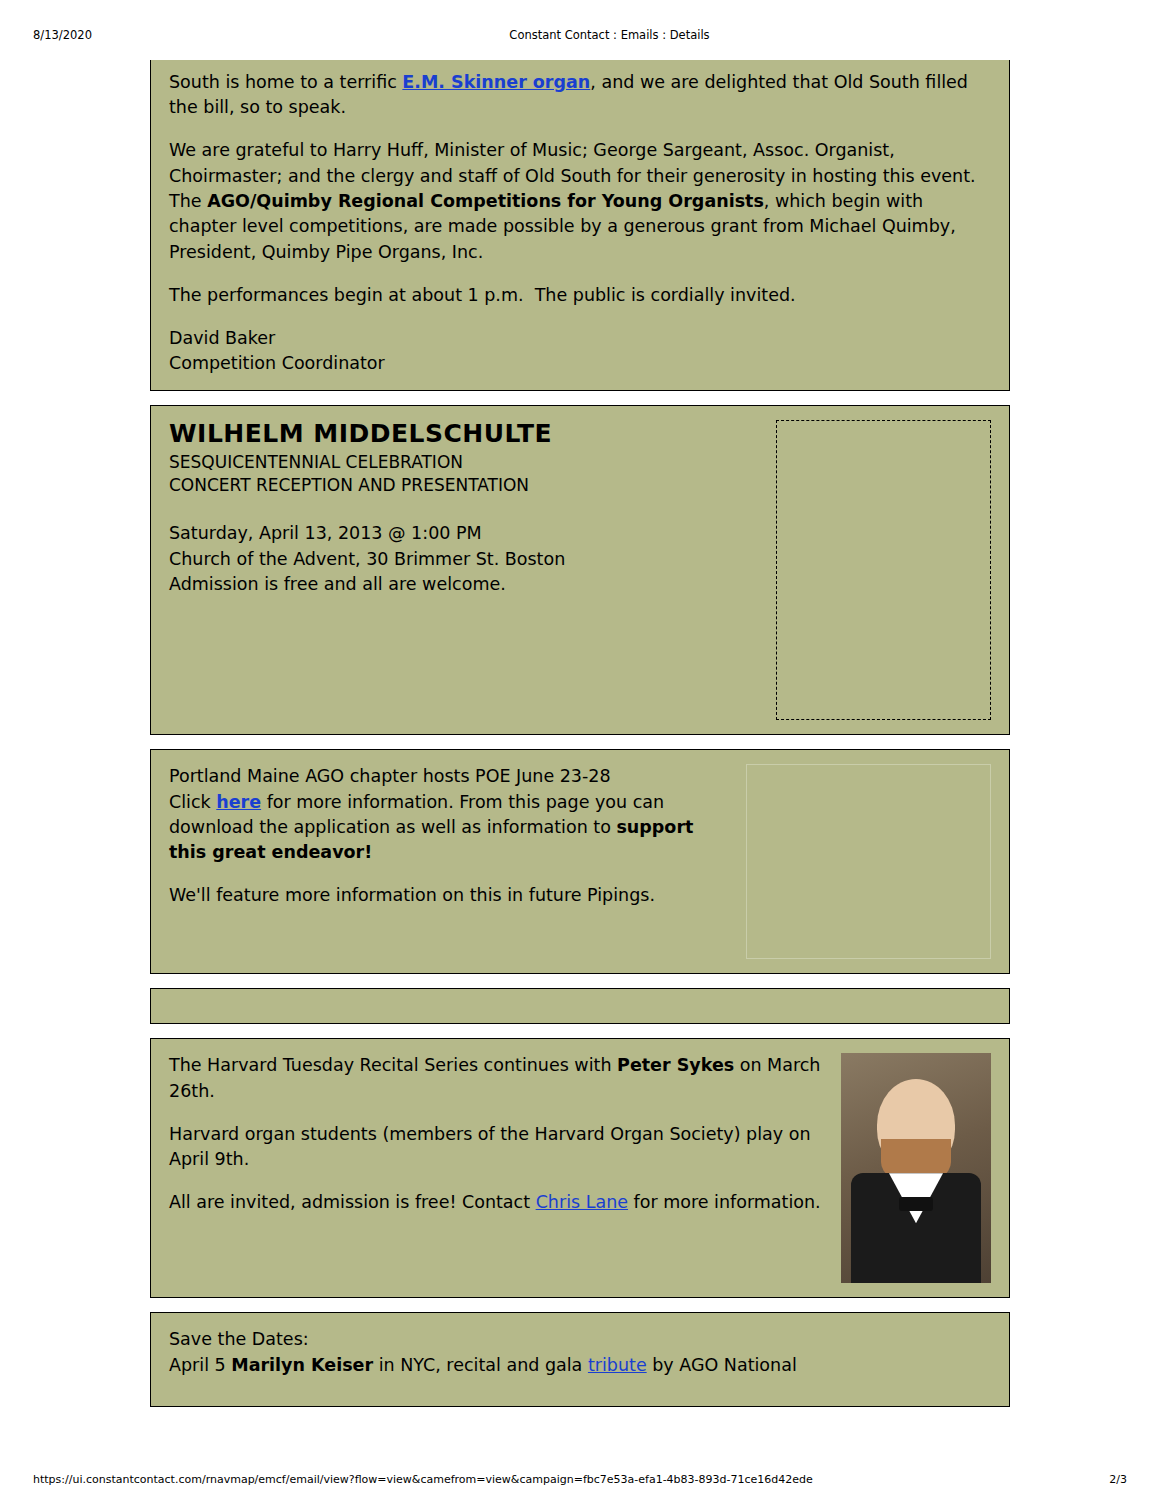8/13/2020
Constant Contact : Emails : Details
South is home to a terrific E.M. Skinner organ, and we are delighted that Old South filled the bill, so to speak.
We are grateful to Harry Huff, Minister of Music; George Sargeant, Assoc. Organist, Choirmaster; and the clergy and staff of Old South for their generosity in hosting this event. The AGO/Quimby Regional Competitions for Young Organists, which begin with chapter level competitions, are made possible by a generous grant from Michael Quimby, President, Quimby Pipe Organs, Inc.
The performances begin at about 1 p.m. The public is cordially invited.
David Baker
Competition Coordinator
WILHELM MIDDELSCHULTE
SESQUICENTENNIAL CELEBRATION
CONCERT RECEPTION AND PRESENTATION
Saturday, April 13, 2013 @ 1:00 PM
Church of the Advent, 30 Brimmer St. Boston
Admission is free and all are welcome.
Portland Maine AGO chapter hosts POE June 23-28
Click here for more information. From this page you can download the application as well as information to support this great endeavor!
We'll feature more information on this in future Pipings.
The Harvard Tuesday Recital Series continues with Peter Sykes on March 26th.
Harvard organ students (members of the Harvard Organ Society) play on April 9th.
All are invited, admission is free! Contact Chris Lane for more information.
Save the Dates:
April 5 Marilyn Keiser in NYC, recital and gala tribute by AGO National
https://ui.constantcontact.com/rnavmap/emcf/email/view?flow=view&camefrom=view&campaign=fbc7e53a-efa1-4b83-893d-71ce16d42ede
2/3